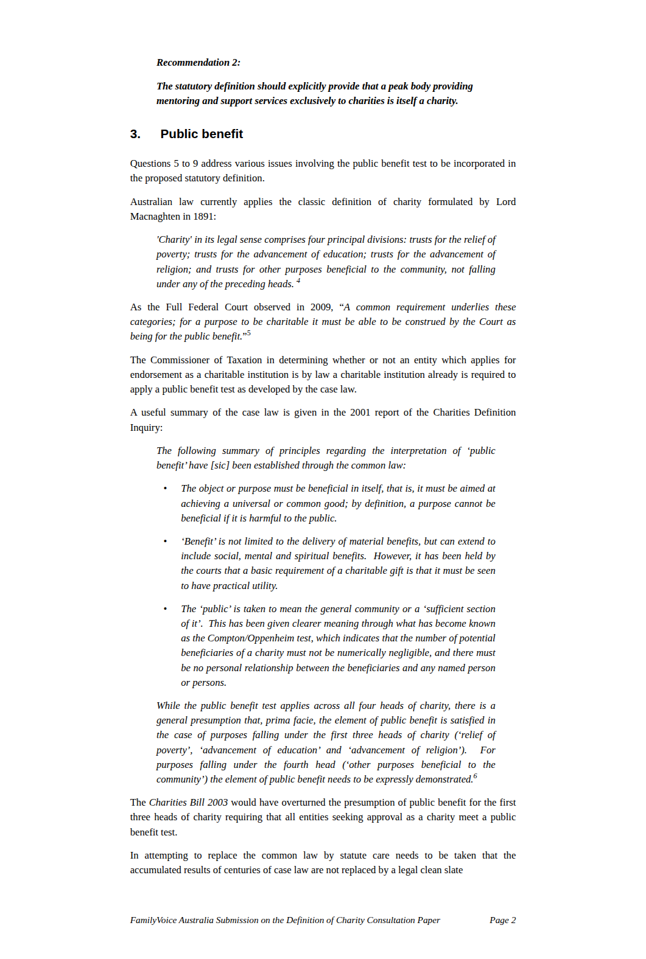Recommendation 2:
The statutory definition should explicitly provide that a peak body providing mentoring and support services exclusively to charities is itself a charity.
3. Public benefit
Questions 5 to 9 address various issues involving the public benefit test to be incorporated in the proposed statutory definition.
Australian law currently applies the classic definition of charity formulated by Lord Macnaghten in 1891:
'Charity' in its legal sense comprises four principal divisions: trusts for the relief of poverty; trusts for the advancement of education; trusts for the advancement of religion; and trusts for other purposes beneficial to the community, not falling under any of the preceding heads. 4
As the Full Federal Court observed in 2009, “A common requirement underlies these categories; for a purpose to be charitable it must be able to be construed by the Court as being for the public benefit.”5
The Commissioner of Taxation in determining whether or not an entity which applies for endorsement as a charitable institution is by law a charitable institution already is required to apply a public benefit test as developed by the case law.
A useful summary of the case law is given in the 2001 report of the Charities Definition Inquiry:
The following summary of principles regarding the interpretation of ‘public benefit’ have [sic] been established through the common law:
The object or purpose must be beneficial in itself, that is, it must be aimed at achieving a universal or common good; by definition, a purpose cannot be beneficial if it is harmful to the public.
‘Benefit’ is not limited to the delivery of material benefits, but can extend to include social, mental and spiritual benefits. However, it has been held by the courts that a basic requirement of a charitable gift is that it must be seen to have practical utility.
The ‘public’ is taken to mean the general community or a ‘sufficient section of it’. This has been given clearer meaning through what has become known as the Compton/Oppenheim test, which indicates that the number of potential beneficiaries of a charity must not be numerically negligible, and there must be no personal relationship between the beneficiaries and any named person or persons.
While the public benefit test applies across all four heads of charity, there is a general presumption that, prima facie, the element of public benefit is satisfied in the case of purposes falling under the first three heads of charity (‘relief of poverty’, ‘advancement of education’ and ‘advancement of religion’). For purposes falling under the fourth head (‘other purposes beneficial to the community’) the element of public benefit needs to be expressly demonstrated.6
The Charities Bill 2003 would have overturned the presumption of public benefit for the first three heads of charity requiring that all entities seeking approval as a charity meet a public benefit test.
In attempting to replace the common law by statute care needs to be taken that the accumulated results of centuries of case law are not replaced by a legal clean slate
FamilyVoice Australia Submission on the Definition of Charity Consultation Paper Page 2